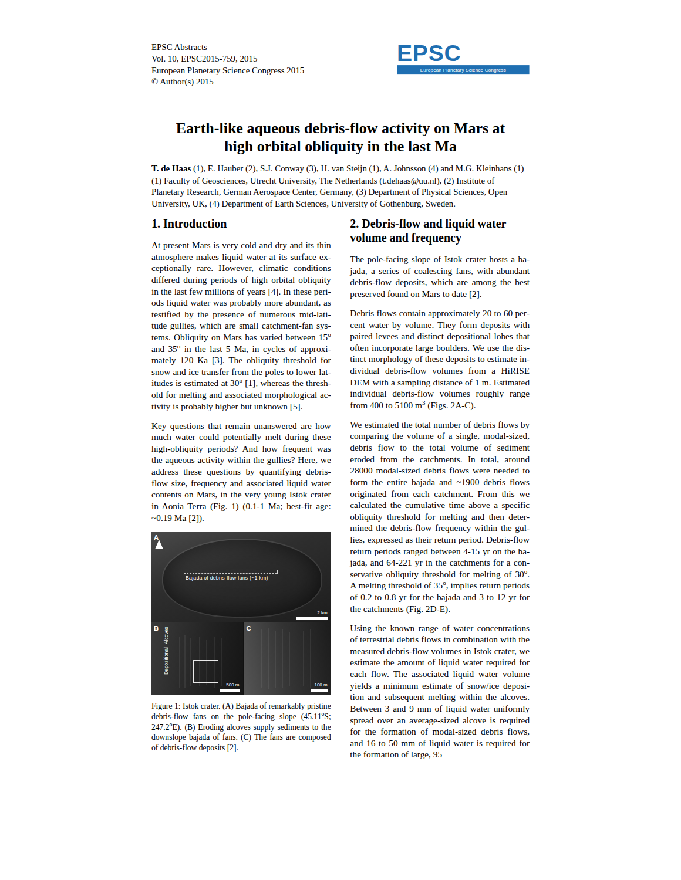EPSC Abstracts
Vol. 10, EPSC2015-759, 2015
European Planetary Science Congress 2015
© Author(s) 2015
EPSC European Planetary Science Congress
Earth-like aqueous debris-flow activity on Mars at high orbital obliquity in the last Ma
T. de Haas (1), E. Hauber (2), S.J. Conway (3), H. van Steijn (1), A. Johnsson (4) and M.G. Kleinhans (1)
(1) Faculty of Geosciences, Utrecht University, The Netherlands (t.dehaas@uu.nl), (2) Institute of Planetary Research, German Aerospace Center, Germany, (3) Department of Physical Sciences, Open University, UK, (4) Department of Earth Sciences, University of Gothenburg, Sweden.
1. Introduction
At present Mars is very cold and dry and its thin atmosphere makes liquid water at its surface exceptionally rare. However, climatic conditions differed during periods of high orbital obliquity in the last few millions of years [4]. In these periods liquid water was probably more abundant, as testified by the presence of numerous mid-latitude gullies, which are small catchment-fan systems. Obliquity on Mars has varied between 15o and 35o in the last 5 Ma, in cycles of approximately 120 Ka [3]. The obliquity threshold for snow and ice transfer from the poles to lower latitudes is estimated at 30o [1], whereas the threshold for melting and associated morphological activity is probably higher but unknown [5].
Key questions that remain unanswered are how much water could potentially melt during these high-obliquity periods? And how frequent was the aqueous activity within the gullies? Here, we address these questions by quantifying debris-flow size, frequency and associated liquid water contents on Mars, in the very young Istok crater in Aonia Terra (Fig. 1) (0.1-1 Ma; best-fit age: ~0.19 Ma [2]).
A
Bajada of debris-flow fans (~1 km)
2 km
B
Alcoves
Depositional
500 m
C
100 m
Figure 1: Istok crater. (A) Bajada of remarkably pristine debris-flow fans on the pole-facing slope (45.11oS; 247.2oE). (B) Eroding alcoves supply sediments to the downslope bajada of fans. (C) The fans are composed of debris-flow deposits [2].
2. Debris-flow and liquid water volume and frequency
The pole-facing slope of Istok crater hosts a bajada, a series of coalescing fans, with abundant debris-flow deposits, which are among the best preserved found on Mars to date [2].
Debris flows contain approximately 20 to 60 percent water by volume. They form deposits with paired levees and distinct depositional lobes that often incorporate large boulders. We use the distinct morphology of these deposits to estimate individual debris-flow volumes from a HiRISE DEM with a sampling distance of 1 m. Estimated individual debris-flow volumes roughly range from 400 to 5100 m3 (Figs. 2A-C).
We estimated the total number of debris flows by comparing the volume of a single, modal-sized, debris flow to the total volume of sediment eroded from the catchments. In total, around 28000 modal-sized debris flows were needed to form the entire bajada and ~1900 debris flows originated from each catchment. From this we calculated the cumulative time above a specific obliquity threshold for melting and then determined the debris-flow frequency within the gullies, expressed as their return period. Debris-flow return periods ranged between 4-15 yr on the bajada, and 64-221 yr in the catchments for a conservative obliquity threshold for melting of 30o. A melting threshold of 35o, implies return periods of 0.2 to 0.8 yr for the bajada and 3 to 12 yr for the catchments (Fig. 2D-E).
Using the known range of water concentrations of terrestrial debris flows in combination with the measured debris-flow volumes in Istok crater, we estimate the amount of liquid water required for each flow. The associated liquid water volume yields a minimum estimate of snow/ice deposition and subsequent melting within the alcoves. Between 3 and 9 mm of liquid water uniformly spread over an average-sized alcove is required for the formation of modal-sized debris flows, and 16 to 50 mm of liquid water is required for the formation of large, 95